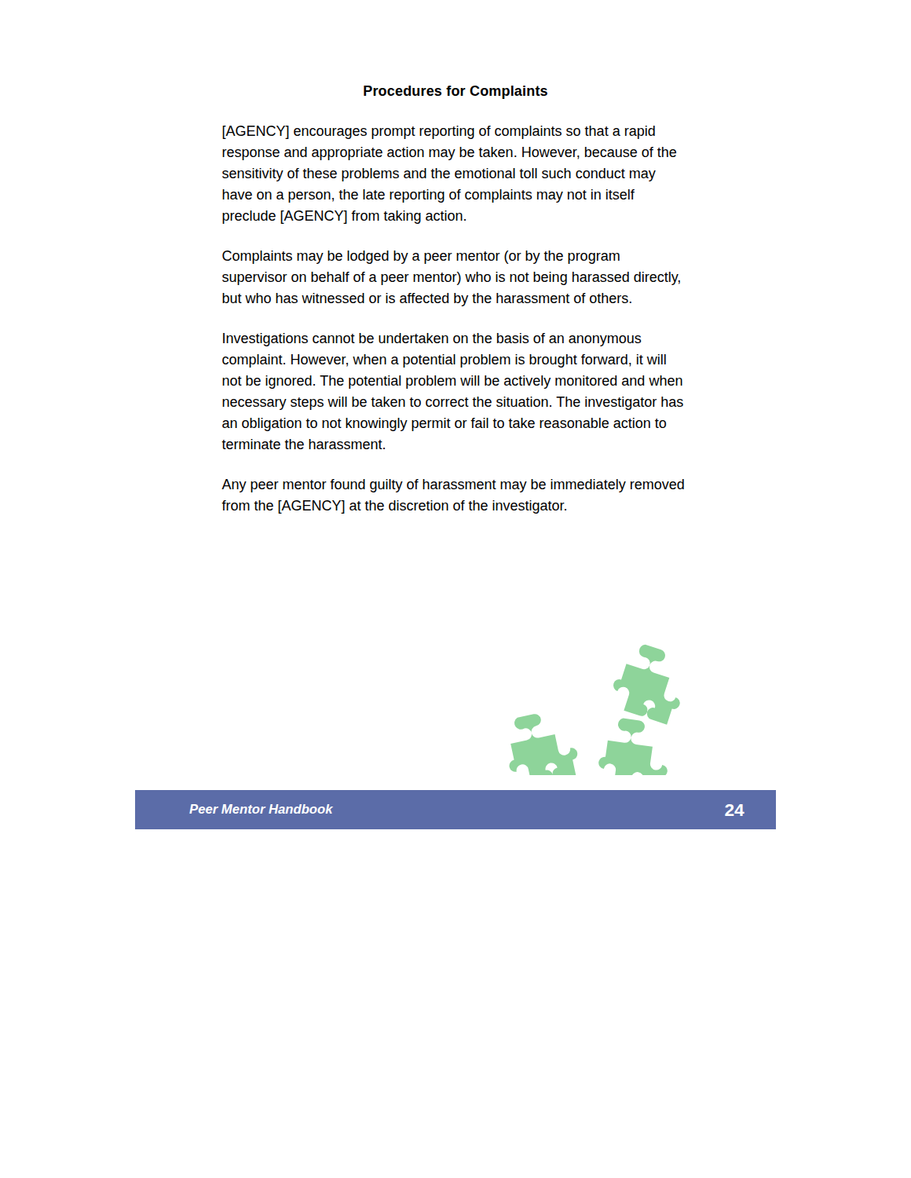Procedures for Complaints
[AGENCY] encourages prompt reporting of complaints so that a rapid response and appropriate action may be taken. However, because of the sensitivity of these problems and the emotional toll such conduct may have on a person, the late reporting of complaints may not in itself preclude [AGENCY] from taking action.
Complaints may be lodged by a peer mentor (or by the program supervisor on behalf of a peer mentor) who is not being harassed directly, but who has witnessed or is affected by the harassment of others.
Investigations cannot be undertaken on the basis of an anonymous complaint. However, when a potential problem is brought forward, it will not be ignored. The potential problem will be actively monitored and when necessary steps will be taken to correct the situation. The investigator has an obligation to not knowingly permit or fail to take reasonable action to terminate the harassment.
Any peer mentor found guilty of harassment may be immediately removed from the [AGENCY] at the discretion of the investigator.
Peer Mentor Handbook 24